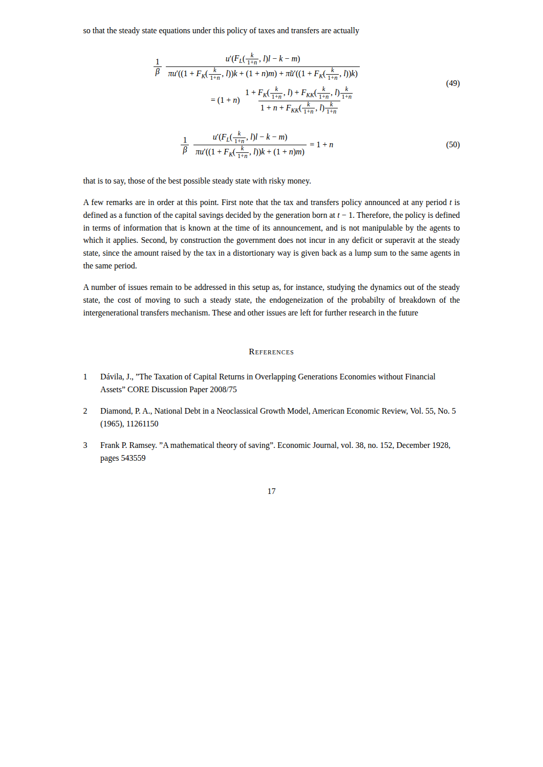so that the steady state equations under this policy of taxes and transfers are actually
1 β u′(FL(k 1+n, l)l − k − m) πu′((1 + FK(k 1+n, l))k + (1 + n)m) + π̃u′((1 + FK(k 1+n, l))k) = (1 + n) 1 + FK(k 1+n, l) + FKK(k 1+n, l)k 1+n 1 + n + FKK(k 1+n, l)k 1+n
(49)
1 β u′(FL(k 1+n, l)l − k − m) πu′((1 + FK(k 1+n, l))k + (1 + n)m) = 1 + n
(50)
that is to say, those of the best possible steady state with risky money.
A few remarks are in order at this point. First note that the tax and transfers policy announced at any period t is defined as a function of the capital savings decided by the generation born at t − 1. Therefore, the policy is defined in terms of information that is known at the time of its announcement, and is not manipulable by the agents to which it applies. Second, by construction the government does not incur in any deficit or superavit at the steady state, since the amount raised by the tax in a distortionary way is given back as a lump sum to the same agents in the same period.
A number of issues remain to be addressed in this setup as, for instance, studying the dynamics out of the steady state, the cost of moving to such a steady state, the endogeneization of the probabilty of breakdown of the intergenerational transfers mechanism. These and other issues are left for further research in the future
References
Dávila, J., ”The Taxation of Capital Returns in Overlapping Generations Economies without Financial Assets” CORE Discussion Paper 2008/75
Diamond, P. A., National Debt in a Neoclassical Growth Model, American Economic Review, Vol. 55, No. 5 (1965), 11261150
Frank P. Ramsey. ”A mathematical theory of saving”. Economic Journal, vol. 38, no. 152, December 1928, pages 543559
17